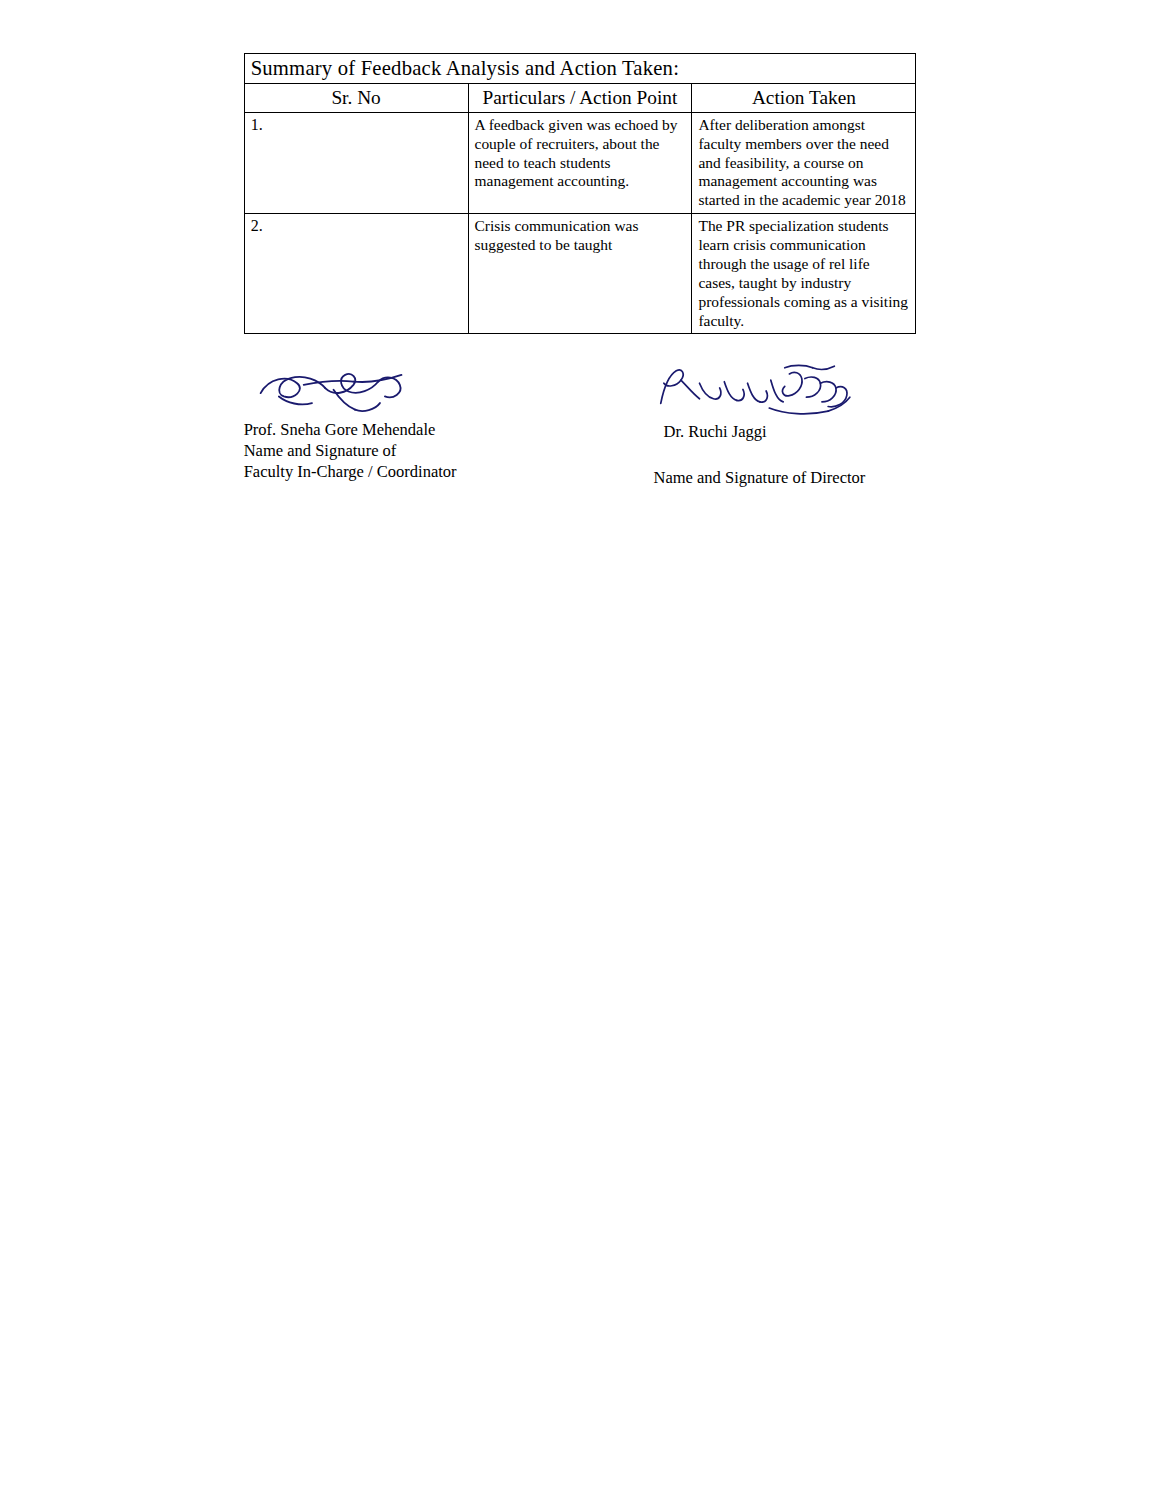| Summary of Feedback Analysis and Action Taken: |
| Sr. No | Particulars / Action Point | Action Taken |
| 1. | A feedback given was echoed by couple of recruiters, about the need to teach students management accounting. | After deliberation amongst faculty members over the need and feasibility, a course on management accounting was started in the academic year 2018 |
| 2. | Crisis communication was suggested to be taught | The PR specialization students learn crisis communication through the usage of rel life cases, taught by industry professionals coming as a visiting faculty. |
Prof. Sneha Gore Mehendale
Name and Signature of
Faculty In-Charge / Coordinator
Dr. Ruchi Jaggi
Name and Signature of Director